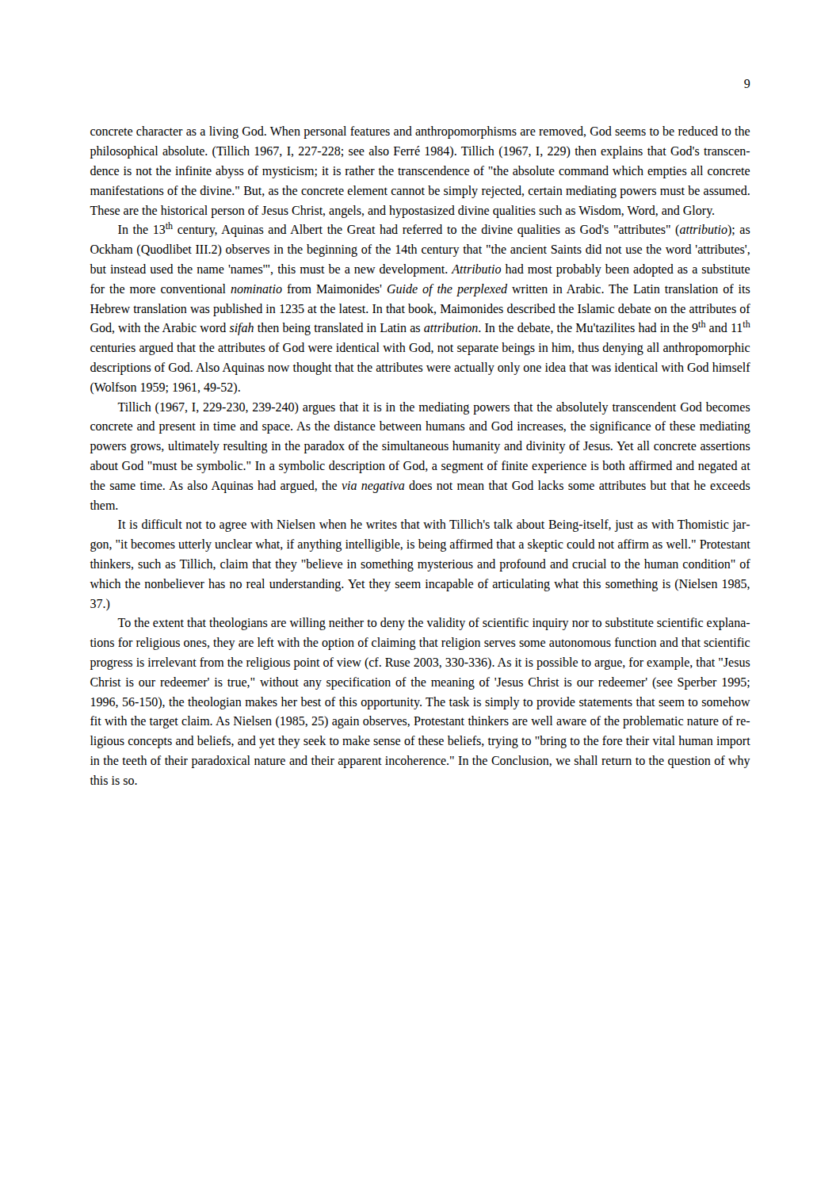9
concrete character as a living God. When personal features and anthropomorphisms are removed, God seems to be reduced to the philosophical absolute. (Tillich 1967, I, 227-228; see also Ferré 1984). Tillich (1967, I, 229) then explains that God's transcendence is not the infinite abyss of mysticism; it is rather the transcendence of "the absolute command which empties all concrete manifestations of the divine." But, as the concrete element cannot be simply rejected, certain mediating powers must be assumed. These are the historical person of Jesus Christ, angels, and hypostasized divine qualities such as Wisdom, Word, and Glory.
In the 13th century, Aquinas and Albert the Great had referred to the divine qualities as God's "attributes" (attributio); as Ockham (Quodlibet III.2) observes in the beginning of the 14th century that "the ancient Saints did not use the word 'attributes', but instead used the name 'names'", this must be a new development. Attributio had most probably been adopted as a substitute for the more conventional nominatio from Maimonides' Guide of the perplexed written in Arabic. The Latin translation of its Hebrew translation was published in 1235 at the latest. In that book, Maimonides described the Islamic debate on the attributes of God, with the Arabic word sifah then being translated in Latin as attribution. In the debate, the Mu'tazilites had in the 9th and 11th centuries argued that the attributes of God were identical with God, not separate beings in him, thus denying all anthropomorphic descriptions of God. Also Aquinas now thought that the attributes were actually only one idea that was identical with God himself (Wolfson 1959; 1961, 49-52).
Tillich (1967, I, 229-230, 239-240) argues that it is in the mediating powers that the absolutely transcendent God becomes concrete and present in time and space. As the distance between humans and God increases, the significance of these mediating powers grows, ultimately resulting in the paradox of the simultaneous humanity and divinity of Jesus. Yet all concrete assertions about God "must be symbolic." In a symbolic description of God, a segment of finite experience is both affirmed and negated at the same time. As also Aquinas had argued, the via negativa does not mean that God lacks some attributes but that he exceeds them.
It is difficult not to agree with Nielsen when he writes that with Tillich's talk about Being-itself, just as with Thomistic jargon, "it becomes utterly unclear what, if anything intelligible, is being affirmed that a skeptic could not affirm as well." Protestant thinkers, such as Tillich, claim that they "believe in something mysterious and profound and crucial to the human condition" of which the nonbeliever has no real understanding. Yet they seem incapable of articulating what this something is (Nielsen 1985, 37.)
To the extent that theologians are willing neither to deny the validity of scientific inquiry nor to substitute scientific explanations for religious ones, they are left with the option of claiming that religion serves some autonomous function and that scientific progress is irrelevant from the religious point of view (cf. Ruse 2003, 330-336). As it is possible to argue, for example, that "Jesus Christ is our redeemer' is true," without any specification of the meaning of 'Jesus Christ is our redeemer' (see Sperber 1995; 1996, 56-150), the theologian makes her best of this opportunity. The task is simply to provide statements that seem to somehow fit with the target claim. As Nielsen (1985, 25) again observes, Protestant thinkers are well aware of the problematic nature of religious concepts and beliefs, and yet they seek to make sense of these beliefs, trying to "bring to the fore their vital human import in the teeth of their paradoxical nature and their apparent incoherence." In the Conclusion, we shall return to the question of why this is so.